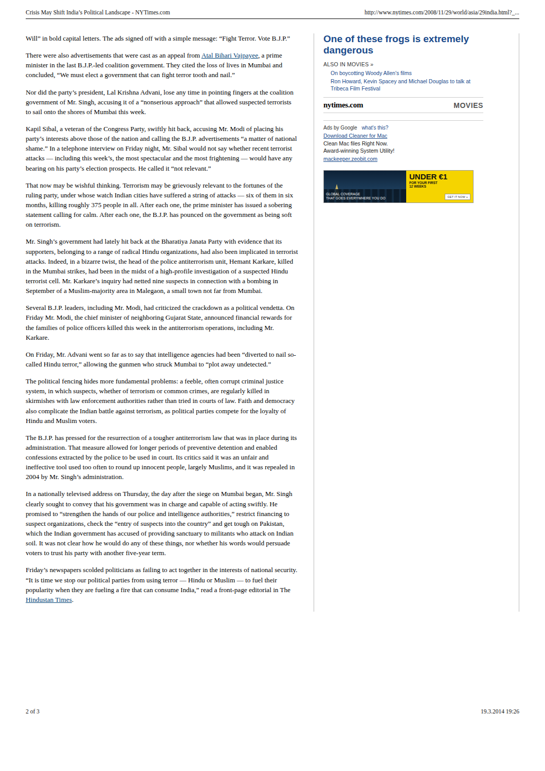Crisis May Shift India’s Political Landscape - NYTimes.com
http://www.nytimes.com/2008/11/29/world/asia/29india.html?_...
Will” in bold capital letters. The ads signed off with a simple message: “Fight Terror. Vote B.J.P.”
There were also advertisements that were cast as an appeal from Atal Bihari Vajpayee, a prime minister in the last B.J.P.-led coalition government. They cited the loss of lives in Mumbai and concluded, “We must elect a government that can fight terror tooth and nail.”
Nor did the party’s president, Lal Krishna Advani, lose any time in pointing fingers at the coalition government of Mr. Singh, accusing it of a “nonserious approach” that allowed suspected terrorists to sail onto the shores of Mumbai this week.
Kapil Sibal, a veteran of the Congress Party, swiftly hit back, accusing Mr. Modi of placing his party’s interests above those of the nation and calling the B.J.P. advertisements “a matter of national shame.” In a telephone interview on Friday night, Mr. Sibal would not say whether recent terrorist attacks — including this week’s, the most spectacular and the most frightening — would have any bearing on his party’s election prospects. He called it “not relevant.”
That now may be wishful thinking. Terrorism may be grievously relevant to the fortunes of the ruling party, under whose watch Indian cities have suffered a string of attacks — six of them in six months, killing roughly 375 people in all. After each one, the prime minister has issued a sobering statement calling for calm. After each one, the B.J.P. has pounced on the government as being soft on terrorism.
Mr. Singh’s government had lately hit back at the Bharatiya Janata Party with evidence that its supporters, belonging to a range of radical Hindu organizations, had also been implicated in terrorist attacks. Indeed, in a bizarre twist, the head of the police antiterrorism unit, Hemant Karkare, killed in the Mumbai strikes, had been in the midst of a high-profile investigation of a suspected Hindu terrorist cell. Mr. Karkare’s inquiry had netted nine suspects in connection with a bombing in September of a Muslim-majority area in Malegaon, a small town not far from Mumbai.
Several B.J.P. leaders, including Mr. Modi, had criticized the crackdown as a political vendetta. On Friday Mr. Modi, the chief minister of neighboring Gujarat State, announced financial rewards for the families of police officers killed this week in the antiterrorism operations, including Mr. Karkare.
On Friday, Mr. Advani went so far as to say that intelligence agencies had been “diverted to nail so-called Hindu terror,” allowing the gunmen who struck Mumbai to “plot away undetected.”
The political fencing hides more fundamental problems: a feeble, often corrupt criminal justice system, in which suspects, whether of terrorism or common crimes, are regularly killed in skirmishes with law enforcement authorities rather than tried in courts of law. Faith and democracy also complicate the Indian battle against terrorism, as political parties compete for the loyalty of Hindu and Muslim voters.
The B.J.P. has pressed for the resurrection of a tougher antiterrorism law that was in place during its administration. That measure allowed for longer periods of preventive detention and enabled confessions extracted by the police to be used in court. Its critics said it was an unfair and ineffective tool used too often to round up innocent people, largely Muslims, and it was repealed in 2004 by Mr. Singh’s administration.
In a nationally televised address on Thursday, the day after the siege on Mumbai began, Mr. Singh clearly sought to convey that his government was in charge and capable of acting swiftly. He promised to “strengthen the hands of our police and intelligence authorities,” restrict financing to suspect organizations, check the “entry of suspects into the country” and get tough on Pakistan, which the Indian government has accused of providing sanctuary to militants who attack on Indian soil. It was not clear how he would do any of these things, nor whether his words would persuade voters to trust his party with another five-year term.
Friday’s newspapers scolded politicians as failing to act together in the interests of national security. “It is time we stop our political parties from using terror — Hindu or Muslim — to fuel their popularity when they are fueling a fire that can consume India,” read a front-page editorial in The Hindustan Times.
One of these frogs is extremely dangerous
ALSO IN MOVIES »
On boycotting Woody Allen's films
Ron Howard, Kevin Spacey and Michael Douglas to talk at Tribeca Film Festival
nytimes.com MOVIES
Ads by Google what's this?
Download Cleaner for Mac
Clean Mac files Right Now.
Award-winning System Utility!
mackeeper.zeobit.com
GLOBAL COVERAGE
THAT GOES EVERYWHERE YOU DO
UNDER €1
FOR YOUR FIRST
12 WEEKS
GET IT NOW »
2 of 3
19.3.2014 19:26